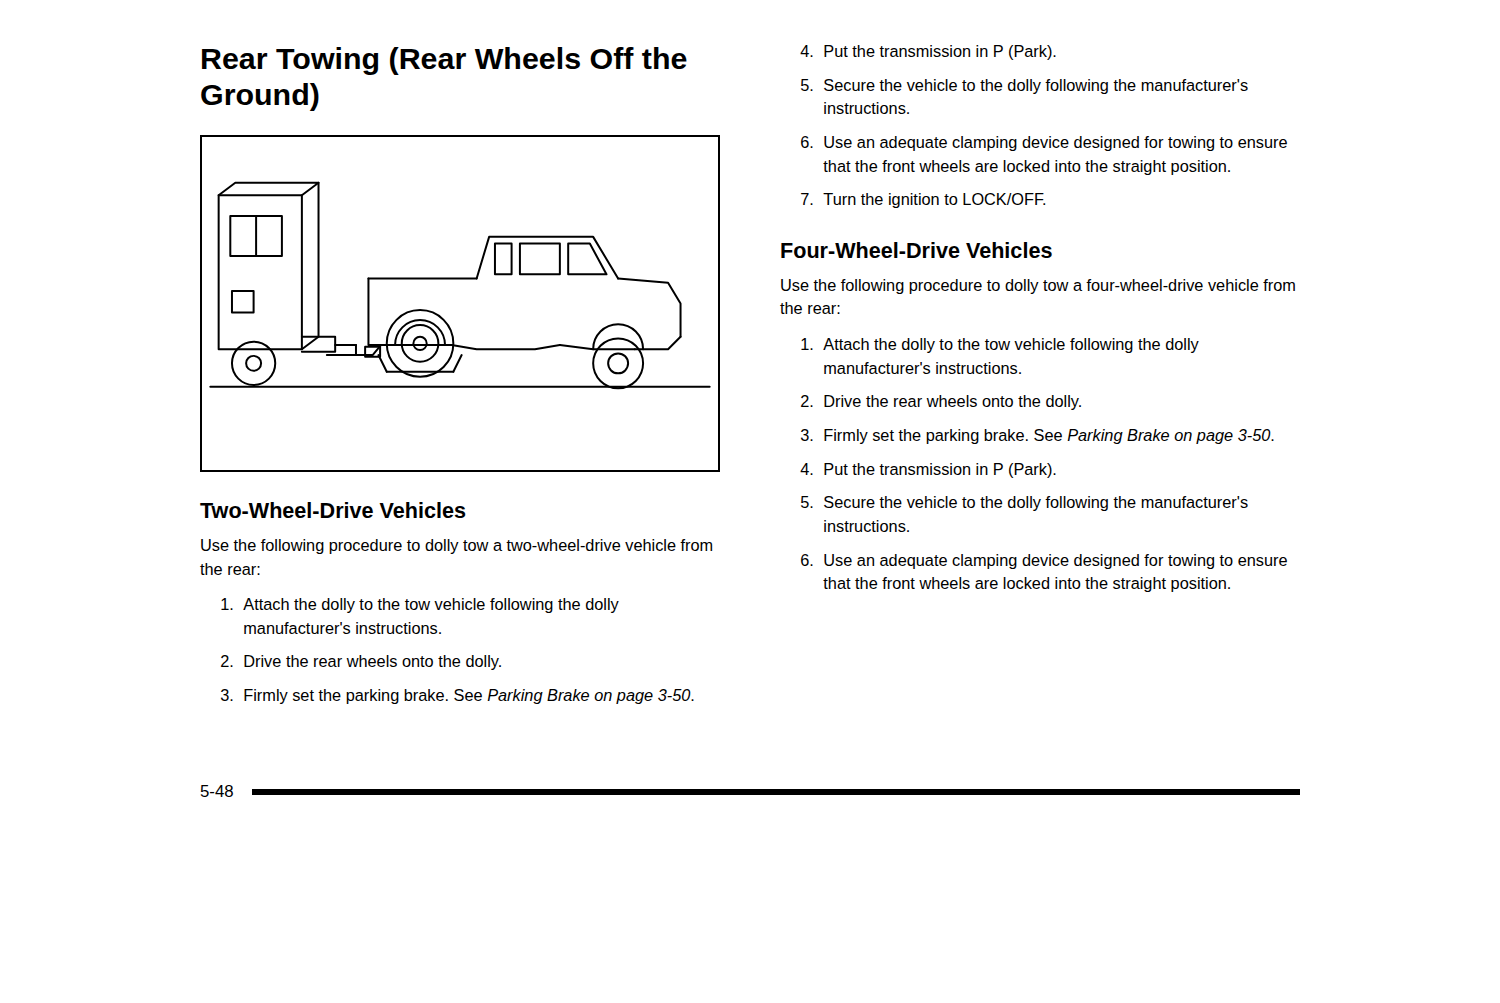Rear Towing (Rear Wheels Off the Ground)
Two-Wheel-Drive Vehicles
Use the following procedure to dolly tow a two-wheel-drive vehicle from the rear:
Attach the dolly to the tow vehicle following the dolly manufacturer's instructions.
Drive the rear wheels onto the dolly.
Firmly set the parking brake. See Parking Brake on page 3-50.
Put the transmission in P (Park).
Secure the vehicle to the dolly following the manufacturer's instructions.
Use an adequate clamping device designed for towing to ensure that the front wheels are locked into the straight position.
Turn the ignition to LOCK/OFF.
Four-Wheel-Drive Vehicles
Use the following procedure to dolly tow a four-wheel-drive vehicle from the rear:
Attach the dolly to the tow vehicle following the dolly manufacturer's instructions.
Drive the rear wheels onto the dolly.
Firmly set the parking brake. See Parking Brake on page 3-50.
Put the transmission in P (Park).
Secure the vehicle to the dolly following the manufacturer's instructions.
Use an adequate clamping device designed for towing to ensure that the front wheels are locked into the straight position.
5-48